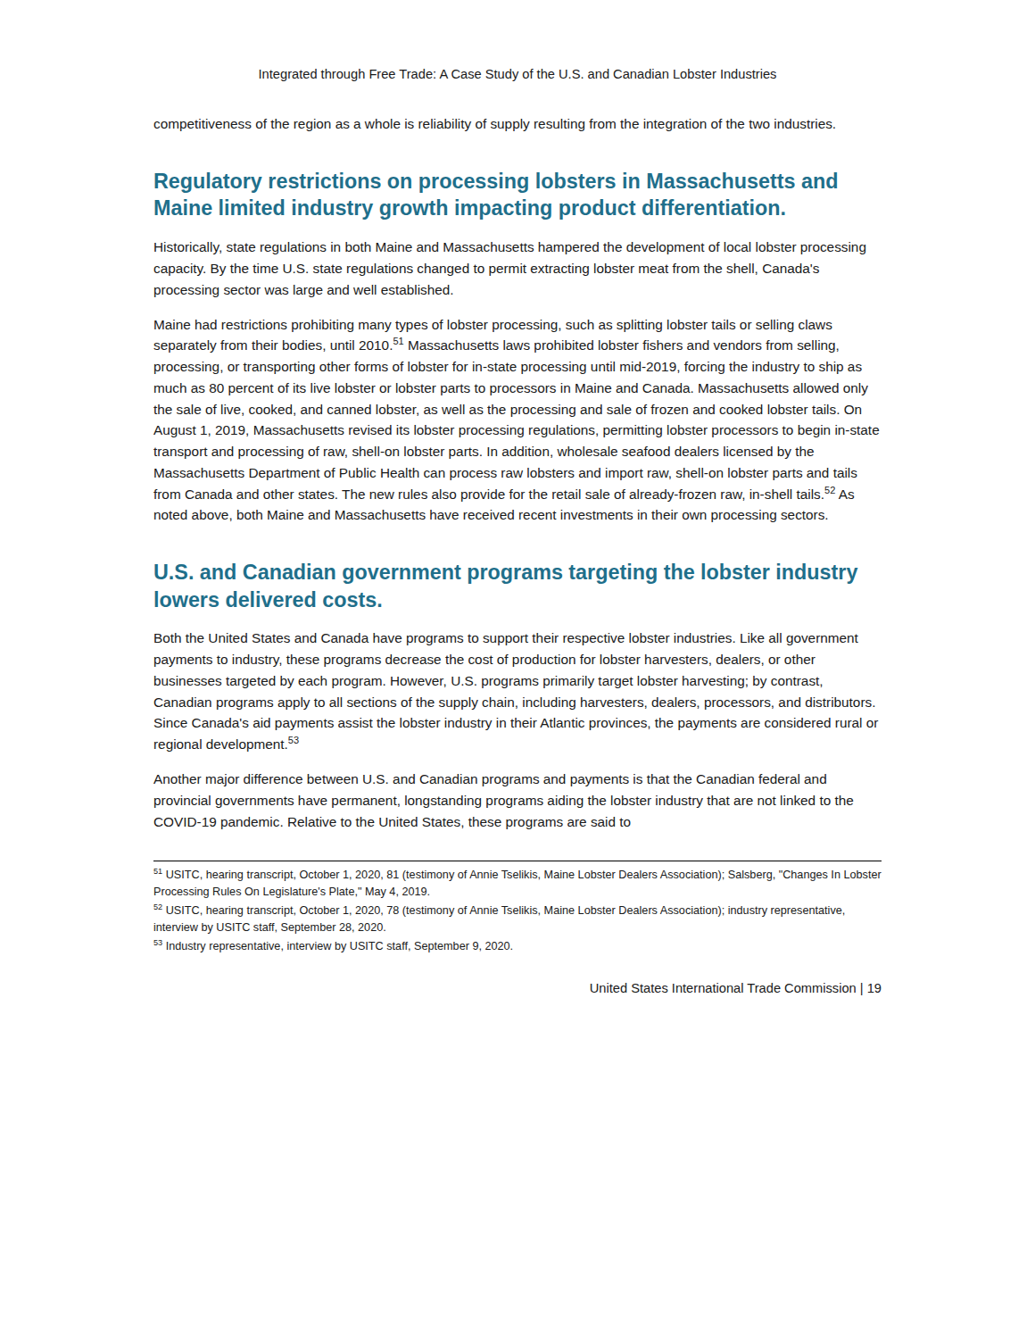Integrated through Free Trade: A Case Study of the U.S. and Canadian Lobster Industries
competitiveness of the region as a whole is reliability of supply resulting from the integration of the two industries.
Regulatory restrictions on processing lobsters in Massachusetts and Maine limited industry growth impacting product differentiation.
Historically, state regulations in both Maine and Massachusetts hampered the development of local lobster processing capacity. By the time U.S. state regulations changed to permit extracting lobster meat from the shell, Canada's processing sector was large and well established.
Maine had restrictions prohibiting many types of lobster processing, such as splitting lobster tails or selling claws separately from their bodies, until 2010.51 Massachusetts laws prohibited lobster fishers and vendors from selling, processing, or transporting other forms of lobster for in-state processing until mid-2019, forcing the industry to ship as much as 80 percent of its live lobster or lobster parts to processors in Maine and Canada. Massachusetts allowed only the sale of live, cooked, and canned lobster, as well as the processing and sale of frozen and cooked lobster tails. On August 1, 2019, Massachusetts revised its lobster processing regulations, permitting lobster processors to begin in-state transport and processing of raw, shell-on lobster parts. In addition, wholesale seafood dealers licensed by the Massachusetts Department of Public Health can process raw lobsters and import raw, shell-on lobster parts and tails from Canada and other states. The new rules also provide for the retail sale of already-frozen raw, in-shell tails.52 As noted above, both Maine and Massachusetts have received recent investments in their own processing sectors.
U.S. and Canadian government programs targeting the lobster industry lowers delivered costs.
Both the United States and Canada have programs to support their respective lobster industries. Like all government payments to industry, these programs decrease the cost of production for lobster harvesters, dealers, or other businesses targeted by each program. However, U.S. programs primarily target lobster harvesting; by contrast, Canadian programs apply to all sections of the supply chain, including harvesters, dealers, processors, and distributors. Since Canada's aid payments assist the lobster industry in their Atlantic provinces, the payments are considered rural or regional development.53
Another major difference between U.S. and Canadian programs and payments is that the Canadian federal and provincial governments have permanent, longstanding programs aiding the lobster industry that are not linked to the COVID-19 pandemic. Relative to the United States, these programs are said to
51 USITC, hearing transcript, October 1, 2020, 81 (testimony of Annie Tselikis, Maine Lobster Dealers Association); Salsberg, "Changes In Lobster Processing Rules On Legislature's Plate," May 4, 2019.
52 USITC, hearing transcript, October 1, 2020, 78 (testimony of Annie Tselikis, Maine Lobster Dealers Association); industry representative, interview by USITC staff, September 28, 2020.
53 Industry representative, interview by USITC staff, September 9, 2020.
United States International Trade Commission | 19